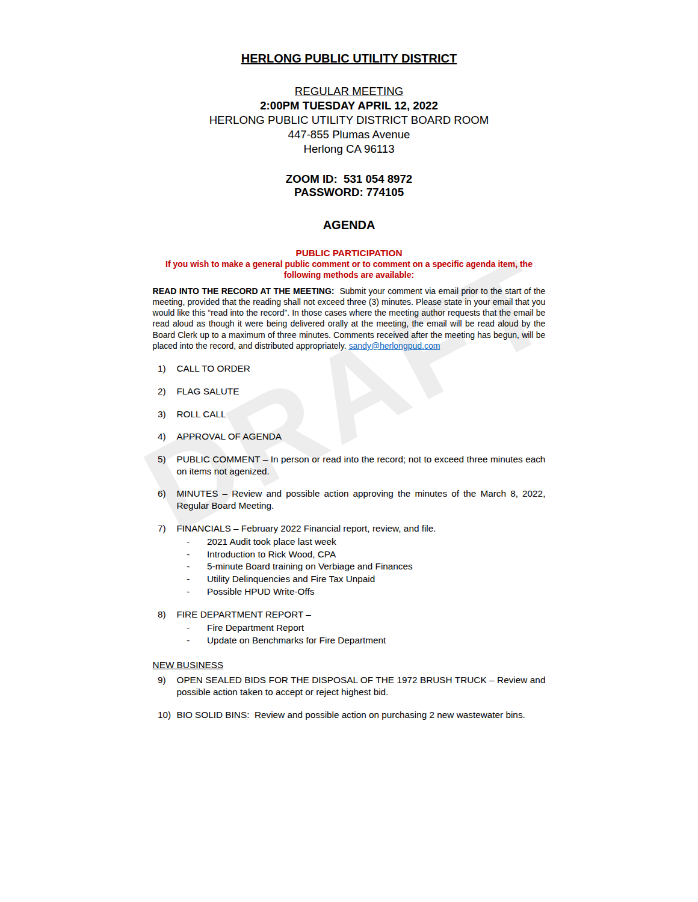DRAFT
HERLONG PUBLIC UTILITY DISTRICT
REGULAR MEETING
2:00PM TUESDAY APRIL 12, 2022
HERLONG PUBLIC UTILITY DISTRICT BOARD ROOM
447-855 Plumas Avenue
Herlong CA 96113
ZOOM ID: 531 054 8972
PASSWORD: 774105
AGENDA
PUBLIC PARTICIPATION
If you wish to make a general public comment or to comment on a specific agenda item, the following methods are available:
READ INTO THE RECORD AT THE MEETING: Submit your comment via email prior to the start of the meeting, provided that the reading shall not exceed three (3) minutes. Please state in your email that you would like this “read into the record”. In those cases where the meeting author requests that the email be read aloud as though it were being delivered orally at the meeting, the email will be read aloud by the Board Clerk up to a maximum of three minutes. Comments received after the meeting has begun, will be placed into the record, and distributed appropriately. sandy@herlongpud.com
CALL TO ORDER
FLAG SALUTE
ROLL CALL
APPROVAL OF AGENDA
PUBLIC COMMENT – In person or read into the record; not to exceed three minutes each on items not agenized.
MINUTES – Review and possible action approving the minutes of the March 8, 2022, Regular Board Meeting.
FINANCIALS – February 2022 Financial report, review, and file.
2021 Audit took place last week
Introduction to Rick Wood, CPA
5-minute Board training on Verbiage and Finances
Utility Delinquencies and Fire Tax Unpaid
Possible HPUD Write-Offs
FIRE DEPARTMENT REPORT –
Fire Department Report
Update on Benchmarks for Fire Department
NEW BUSINESS
9) OPEN SEALED BIDS FOR THE DISPOSAL OF THE 1972 BRUSH TRUCK – Review and possible action taken to accept or reject highest bid.
10) BIO SOLID BINS: Review and possible action on purchasing 2 new wastewater bins.